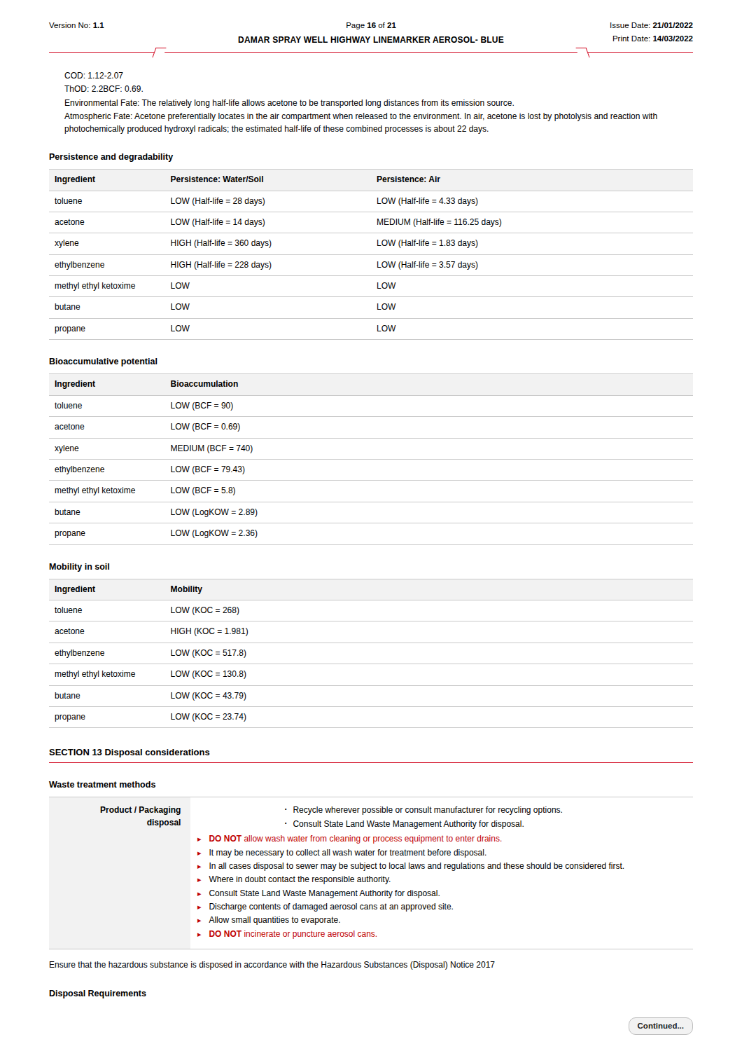Version No: 1.1
Page 16 of 21
Issue Date: 21/01/2022
DAMAR SPRAY WELL HIGHWAY LINEMARKER AEROSOL- BLUE
Print Date: 14/03/2022
COD: 1.12-2.07
ThOD: 2.2BCF: 0.69.
Environmental Fate: The relatively long half-life allows acetone to be transported long distances from its emission source.
Atmospheric Fate: Acetone preferentially locates in the air compartment when released to the environment. In air, acetone is lost by photolysis and reaction with photochemically produced hydroxyl radicals; the estimated half-life of these combined processes is about 22 days.
Persistence and degradability
| Ingredient | Persistence: Water/Soil | Persistence: Air |
| --- | --- | --- |
| toluene | LOW (Half-life = 28 days) | LOW (Half-life = 4.33 days) |
| acetone | LOW (Half-life = 14 days) | MEDIUM (Half-life = 116.25 days) |
| xylene | HIGH (Half-life = 360 days) | LOW (Half-life = 1.83 days) |
| ethylbenzene | HIGH (Half-life = 228 days) | LOW (Half-life = 3.57 days) |
| methyl ethyl ketoxime | LOW | LOW |
| butane | LOW | LOW |
| propane | LOW | LOW |
Bioaccumulative potential
| Ingredient | Bioaccumulation |
| --- | --- |
| toluene | LOW (BCF = 90) |
| acetone | LOW (BCF = 0.69) |
| xylene | MEDIUM (BCF = 740) |
| ethylbenzene | LOW (BCF = 79.43) |
| methyl ethyl ketoxime | LOW (BCF = 5.8) |
| butane | LOW (LogKOW = 2.89) |
| propane | LOW (LogKOW = 2.36) |
Mobility in soil
| Ingredient | Mobility |
| --- | --- |
| toluene | LOW (KOC = 268) |
| acetone | HIGH (KOC = 1.981) |
| ethylbenzene | LOW (KOC = 517.8) |
| methyl ethyl ketoxime | LOW (KOC = 130.8) |
| butane | LOW (KOC = 43.79) |
| propane | LOW (KOC = 23.74) |
SECTION 13 Disposal considerations
Waste treatment methods
| Product / Packaging disposal | Recycle wherever possible or consult manufacturer for recycling options. Consult State Land Waste Management Authority for disposal. DO NOT allow wash water from cleaning or process equipment to enter drains. It may be necessary to collect all wash water for treatment before disposal. In all cases disposal to sewer may be subject to local laws and regulations and these should be considered first. Where in doubt contact the responsible authority. Consult State Land Waste Management Authority for disposal. Discharge contents of damaged aerosol cans at an approved site. Allow small quantities to evaporate. DO NOT incinerate or puncture aerosol cans. |
Ensure that the hazardous substance is disposed in accordance with the Hazardous Substances (Disposal) Notice 2017
Disposal Requirements
Continued...